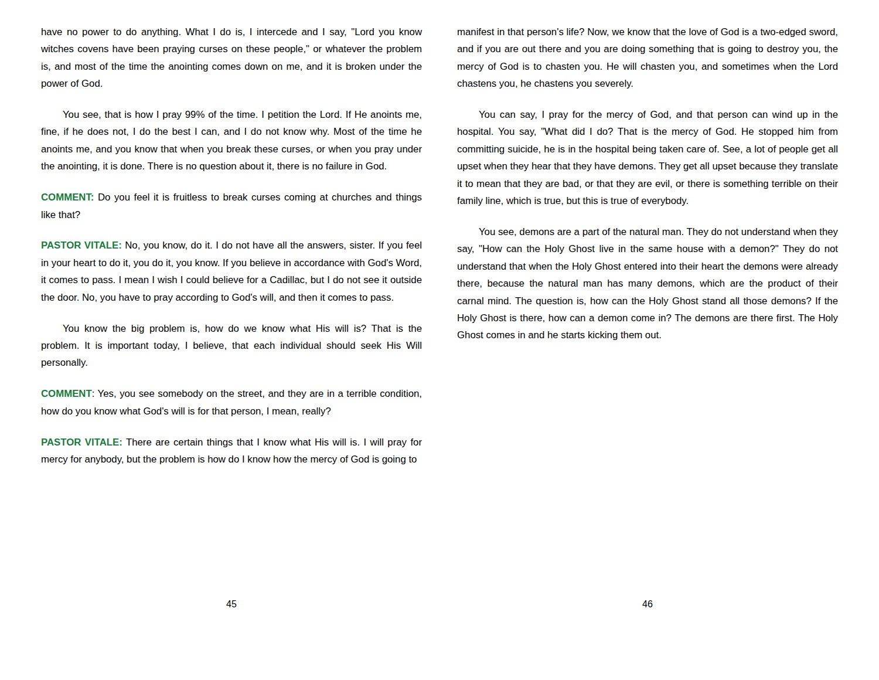have no power to do anything. What I do is, I intercede and I say, "Lord you know witches covens have been praying curses on these people," or whatever the problem is, and most of the time the anointing comes down on me, and it is broken under the power of God.
You see, that is how I pray 99% of the time. I petition the Lord. If He anoints me, fine, if he does not, I do the best I can, and I do not know why. Most of the time he anoints me, and you know that when you break these curses, or when you pray under the anointing, it is done. There is no question about it, there is no failure in God.
COMMENT: Do you feel it is fruitless to break curses coming at churches and things like that?
PASTOR VITALE: No, you know, do it. I do not have all the answers, sister. If you feel in your heart to do it, you do it, you know. If you believe in accordance with God's Word, it comes to pass. I mean I wish I could believe for a Cadillac, but I do not see it outside the door. No, you have to pray according to God's will, and then it comes to pass.
You know the big problem is, how do we know what His will is? That is the problem. It is important today, I believe, that each individual should seek His Will personally.
COMMENT: Yes, you see somebody on the street, and they are in a terrible condition, how do you know what God's will is for that person, I mean, really?
PASTOR VITALE: There are certain things that I know what His will is. I will pray for mercy for anybody, but the problem is how do I know how the mercy of God is going to
45
manifest in that person's life? Now, we know that the love of God is a two-edged sword, and if you are out there and you are doing something that is going to destroy you, the mercy of God is to chasten you. He will chasten you, and sometimes when the Lord chastens you, he chastens you severely.
You can say, I pray for the mercy of God, and that person can wind up in the hospital. You say, "What did I do? That is the mercy of God. He stopped him from committing suicide, he is in the hospital being taken care of. See, a lot of people get all upset when they hear that they have demons. They get all upset because they translate it to mean that they are bad, or that they are evil, or there is something terrible on their family line, which is true, but this is true of everybody.
You see, demons are a part of the natural man. They do not understand when they say, "How can the Holy Ghost live in the same house with a demon?" They do not understand that when the Holy Ghost entered into their heart the demons were already there, because the natural man has many demons, which are the product of their carnal mind. The question is, how can the Holy Ghost stand all those demons? If the Holy Ghost is there, how can a demon come in? The demons are there first. The Holy Ghost comes in and he starts kicking them out.
46